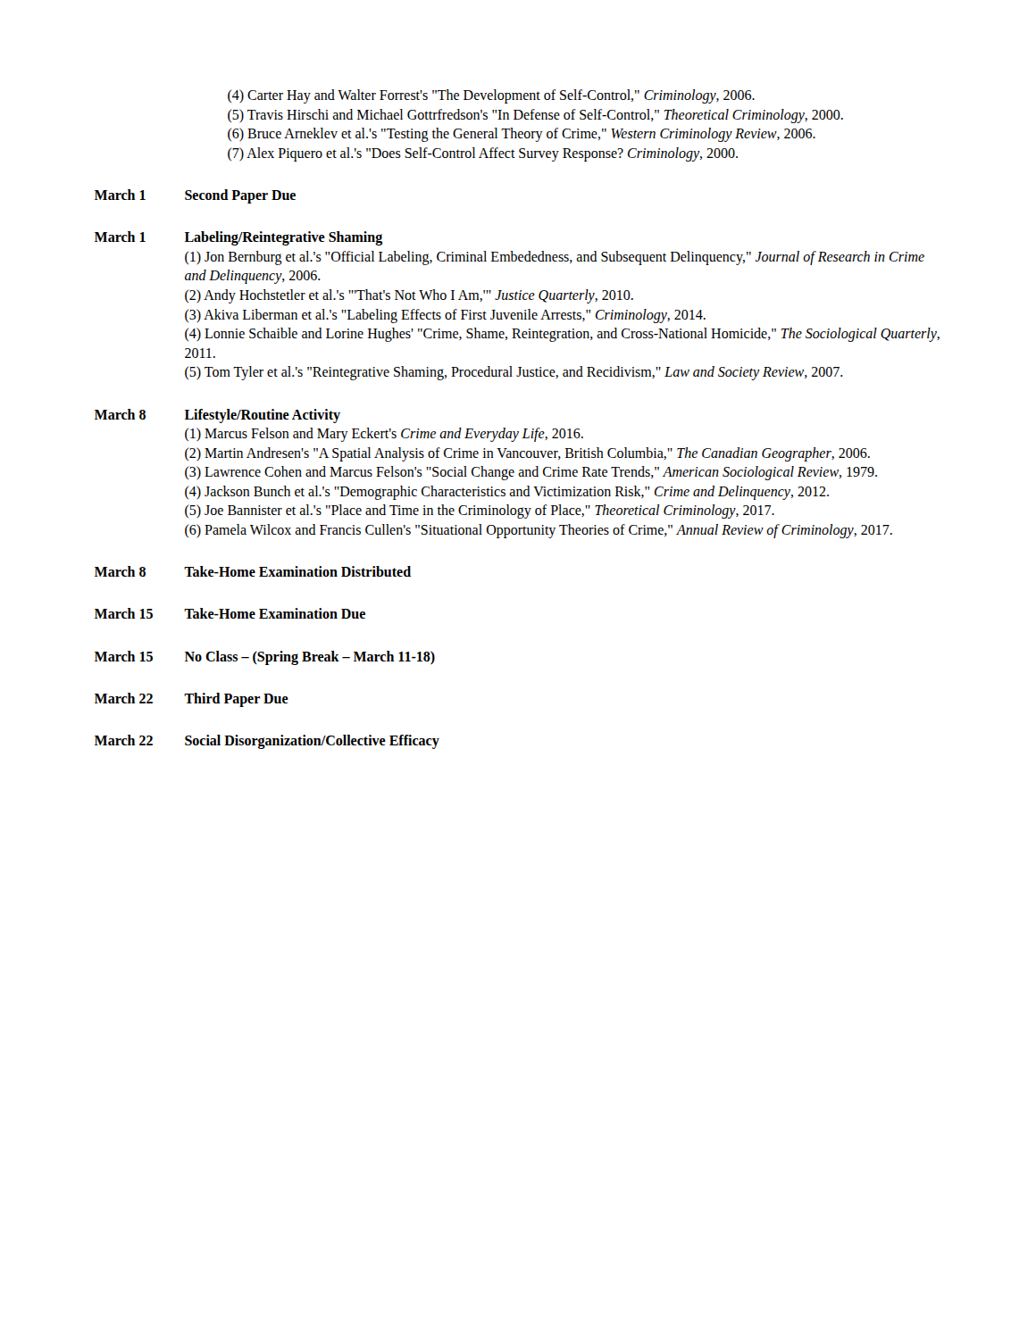(4) Carter Hay and Walter Forrest's "The Development of Self-Control," Criminology, 2006.
(5) Travis Hirschi and Michael Gottrfredson's "In Defense of Self-Control," Theoretical Criminology, 2000.
(6) Bruce Arneklev et al.'s "Testing the General Theory of Crime," Western Criminology Review, 2006.
(7) Alex Piquero et al.'s "Does Self-Control Affect Survey Response? Criminology, 2000.
March 1
Second Paper Due
March 1
Labeling/Reintegrative Shaming
(1) Jon Bernburg et al.'s "Official Labeling, Criminal Embededness, and Subsequent Delinquency," Journal of Research in Crime and Delinquency, 2006.
(2) Andy Hochstetler et al.'s "'That's Not Who I Am,'" Justice Quarterly, 2010.
(3) Akiva Liberman et al.'s "Labeling Effects of First Juvenile Arrests," Criminology, 2014.
(4) Lonnie Schaible and Lorine Hughes' "Crime, Shame, Reintegration, and Cross-National Homicide," The Sociological Quarterly, 2011.
(5) Tom Tyler et al.'s "Reintegrative Shaming, Procedural Justice, and Recidivism," Law and Society Review, 2007.
March 8
Lifestyle/Routine Activity
(1) Marcus Felson and Mary Eckert's Crime and Everyday Life, 2016.
(2) Martin Andresen's "A Spatial Analysis of Crime in Vancouver, British Columbia," The Canadian Geographer, 2006.
(3) Lawrence Cohen and Marcus Felson's "Social Change and Crime Rate Trends," American Sociological Review, 1979.
(4) Jackson Bunch et al.'s "Demographic Characteristics and Victimization Risk," Crime and Delinquency, 2012.
(5) Joe Bannister et al.'s "Place and Time in the Criminology of Place," Theoretical Criminology, 2017.
(6) Pamela Wilcox and Francis Cullen's "Situational Opportunity Theories of Crime," Annual Review of Criminology, 2017.
March 8
Take-Home Examination Distributed
March 15
Take-Home Examination Due
March 15
No Class – (Spring Break – March 11-18)
March 22
Third Paper Due
March 22
Social Disorganization/Collective Efficacy